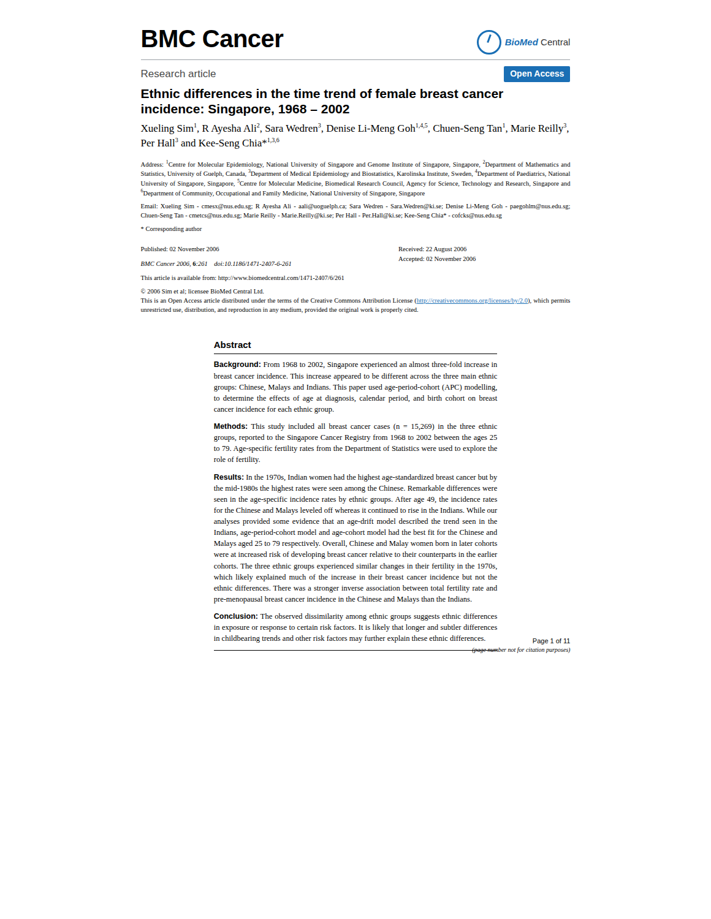BMC Cancer
BioMed Central
Research article
Open Access
Ethnic differences in the time trend of female breast cancer incidence: Singapore, 1968 – 2002
Xueling Sim1, R Ayesha Ali2, Sara Wedren3, Denise Li-Meng Goh1,4,5, Chuen-Seng Tan1, Marie Reilly3, Per Hall3 and Kee-Seng Chia*1,3,6
Address: 1Centre for Molecular Epidemiology, National University of Singapore and Genome Institute of Singapore, Singapore, 2Department of Mathematics and Statistics, University of Guelph, Canada, 3Department of Medical Epidemiology and Biostatistics, Karolinska Institute, Sweden, 4Department of Paediatrics, National University of Singapore, Singapore, 5Centre for Molecular Medicine, Biomedical Research Council, Agency for Science, Technology and Research, Singapore and 6Department of Community, Occupational and Family Medicine, National University of Singapore, Singapore
Email: Xueling Sim - cmesx@nus.edu.sg; R Ayesha Ali - aali@uoguelph.ca; Sara Wedren - Sara.Wedren@ki.se; Denise Li-Meng Goh - paegohlm@nus.edu.sg; Chuen-Seng Tan - cmetcs@nus.edu.sg; Marie Reilly - Marie.Reilly@ki.se; Per Hall - Per.Hall@ki.se; Kee-Seng Chia* - cofcks@nus.edu.sg
* Corresponding author
Published: 02 November 2006
BMC Cancer 2006, 6:261 doi:10.1186/1471-2407-6-261
Received: 22 August 2006
Accepted: 02 November 2006
This article is available from: http://www.biomedcentral.com/1471-2407/6/261
© 2006 Sim et al; licensee BioMed Central Ltd.
This is an Open Access article distributed under the terms of the Creative Commons Attribution License (http://creativecommons.org/licenses/by/2.0), which permits unrestricted use, distribution, and reproduction in any medium, provided the original work is properly cited.
Abstract
Background: From 1968 to 2002, Singapore experienced an almost three-fold increase in breast cancer incidence. This increase appeared to be different across the three main ethnic groups: Chinese, Malays and Indians. This paper used age-period-cohort (APC) modelling, to determine the effects of age at diagnosis, calendar period, and birth cohort on breast cancer incidence for each ethnic group.
Methods: This study included all breast cancer cases (n = 15,269) in the three ethnic groups, reported to the Singapore Cancer Registry from 1968 to 2002 between the ages 25 to 79. Age-specific fertility rates from the Department of Statistics were used to explore the role of fertility.
Results: In the 1970s, Indian women had the highest age-standardized breast cancer but by the mid-1980s the highest rates were seen among the Chinese. Remarkable differences were seen in the age-specific incidence rates by ethnic groups. After age 49, the incidence rates for the Chinese and Malays leveled off whereas it continued to rise in the Indians. While our analyses provided some evidence that an age-drift model described the trend seen in the Indians, age-period-cohort model and age-cohort model had the best fit for the Chinese and Malays aged 25 to 79 respectively. Overall, Chinese and Malay women born in later cohorts were at increased risk of developing breast cancer relative to their counterparts in the earlier cohorts. The three ethnic groups experienced similar changes in their fertility in the 1970s, which likely explained much of the increase in their breast cancer incidence but not the ethnic differences. There was a stronger inverse association between total fertility rate and pre-menopausal breast cancer incidence in the Chinese and Malays than the Indians.
Conclusion: The observed dissimilarity among ethnic groups suggests ethnic differences in exposure or response to certain risk factors. It is likely that longer and subtler differences in childbearing trends and other risk factors may further explain these ethnic differences.
Page 1 of 11
(page number not for citation purposes)